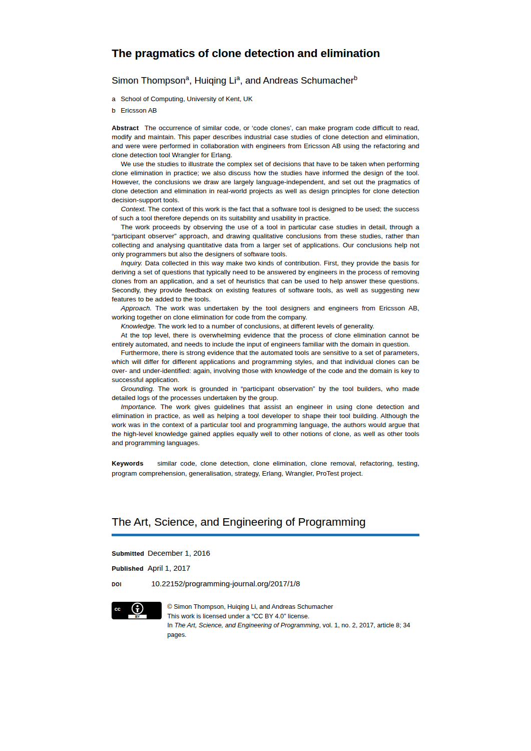The pragmatics of clone detection and elimination
Simon Thompsona, Huiqing Lia, and Andreas Schumacherb
a School of Computing, University of Kent, UK b Ericsson AB
Abstract The occurrence of similar code, or ‘code clones’, can make program code difficult to read, modify and maintain. This paper describes industrial case studies of clone detection and elimination, and were were performed in collaboration with engineers from Ericsson AB using the refactoring and clone detection tool Wrangler for Erlang.
We use the studies to illustrate the complex set of decisions that have to be taken when performing clone elimination in practice; we also discuss how the studies have informed the design of the tool. However, the conclusions we draw are largely language-independent, and set out the pragmatics of clone detection and elimination in real-world projects as well as design principles for clone detection decision-support tools.
Context. The context of this work is the fact that a software tool is designed to be used; the success of such a tool therefore depends on its suitability and usability in practice.
The work proceeds by observing the use of a tool in particular case studies in detail, through a “participant observer” approach, and drawing qualitative conclusions from these studies, rather than collecting and analysing quantitative data from a larger set of applications. Our conclusions help not only programmers but also the designers of software tools.
Inquiry. Data collected in this way make two kinds of contribution. First, they provide the basis for deriving a set of questions that typically need to be answered by engineers in the process of removing clones from an application, and a set of heuristics that can be used to help answer these questions. Secondly, they provide feedback on existing features of software tools, as well as suggesting new features to be added to the tools.
Approach. The work was undertaken by the tool designers and engineers from Ericsson AB, working together on clone elimination for code from the company.
Knowledge. The work led to a number of conclusions, at different levels of generality.
At the top level, there is overwhelming evidence that the process of clone elimination cannot be entirely automated, and needs to include the input of engineers familiar with the domain in question.
Furthermore, there is strong evidence that the automated tools are sensitive to a set of parameters, which will differ for different applications and programming styles, and that individual clones can be over- and under-identified: again, involving those with knowledge of the code and the domain is key to successful application.
Grounding. The work is grounded in “participant observation” by the tool builders, who made detailed logs of the processes undertaken by the group.
Importance. The work gives guidelines that assist an engineer in using clone detection and elimination in practice, as well as helping a tool developer to shape their tool building. Although the work was in the context of a particular tool and programming language, the authors would argue that the high-level knowledge gained applies equally well to other notions of clone, as well as other tools and programming languages.
Keywords similar code, clone detection, clone elimination, clone removal, refactoring, testing, program comprehension, generalisation, strategy, Erlang, Wrangler, ProTest project.
The Art, Science, and Engineering of Programming
Submitted December 1, 2016
Published April 1, 2017
doi 10.22152/programming-journal.org/2017/1/8
cc BY
© Simon Thompson, Huiqing Li, and Andreas Schumacher
This work is licensed under a “CC BY 4.0” license.
In The Art, Science, and Engineering of Programming, vol. 1, no. 2, 2017, article 8; 34 pages.